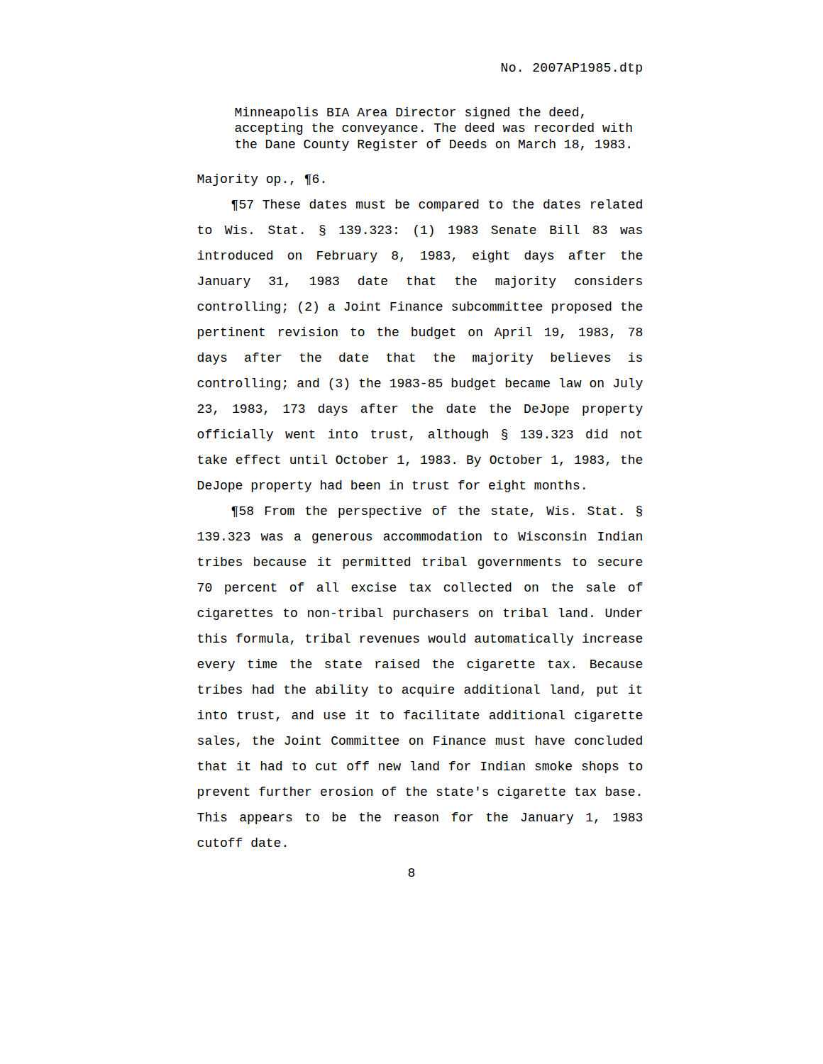No. 2007AP1985.dtp
Minneapolis BIA Area Director signed the deed, accepting the conveyance. The deed was recorded with the Dane County Register of Deeds on March 18, 1983.
Majority op., ¶6.
¶57 These dates must be compared to the dates related to Wis. Stat. § 139.323: (1) 1983 Senate Bill 83 was introduced on February 8, 1983, eight days after the January 31, 1983 date that the majority considers controlling; (2) a Joint Finance subcommittee proposed the pertinent revision to the budget on April 19, 1983, 78 days after the date that the majority believes is controlling; and (3) the 1983-85 budget became law on July 23, 1983, 173 days after the date the DeJope property officially went into trust, although § 139.323 did not take effect until October 1, 1983. By October 1, 1983, the DeJope property had been in trust for eight months.
¶58 From the perspective of the state, Wis. Stat. § 139.323 was a generous accommodation to Wisconsin Indian tribes because it permitted tribal governments to secure 70 percent of all excise tax collected on the sale of cigarettes to non-tribal purchasers on tribal land. Under this formula, tribal revenues would automatically increase every time the state raised the cigarette tax. Because tribes had the ability to acquire additional land, put it into trust, and use it to facilitate additional cigarette sales, the Joint Committee on Finance must have concluded that it had to cut off new land for Indian smoke shops to prevent further erosion of the state's cigarette tax base. This appears to be the reason for the January 1, 1983 cutoff date.
8